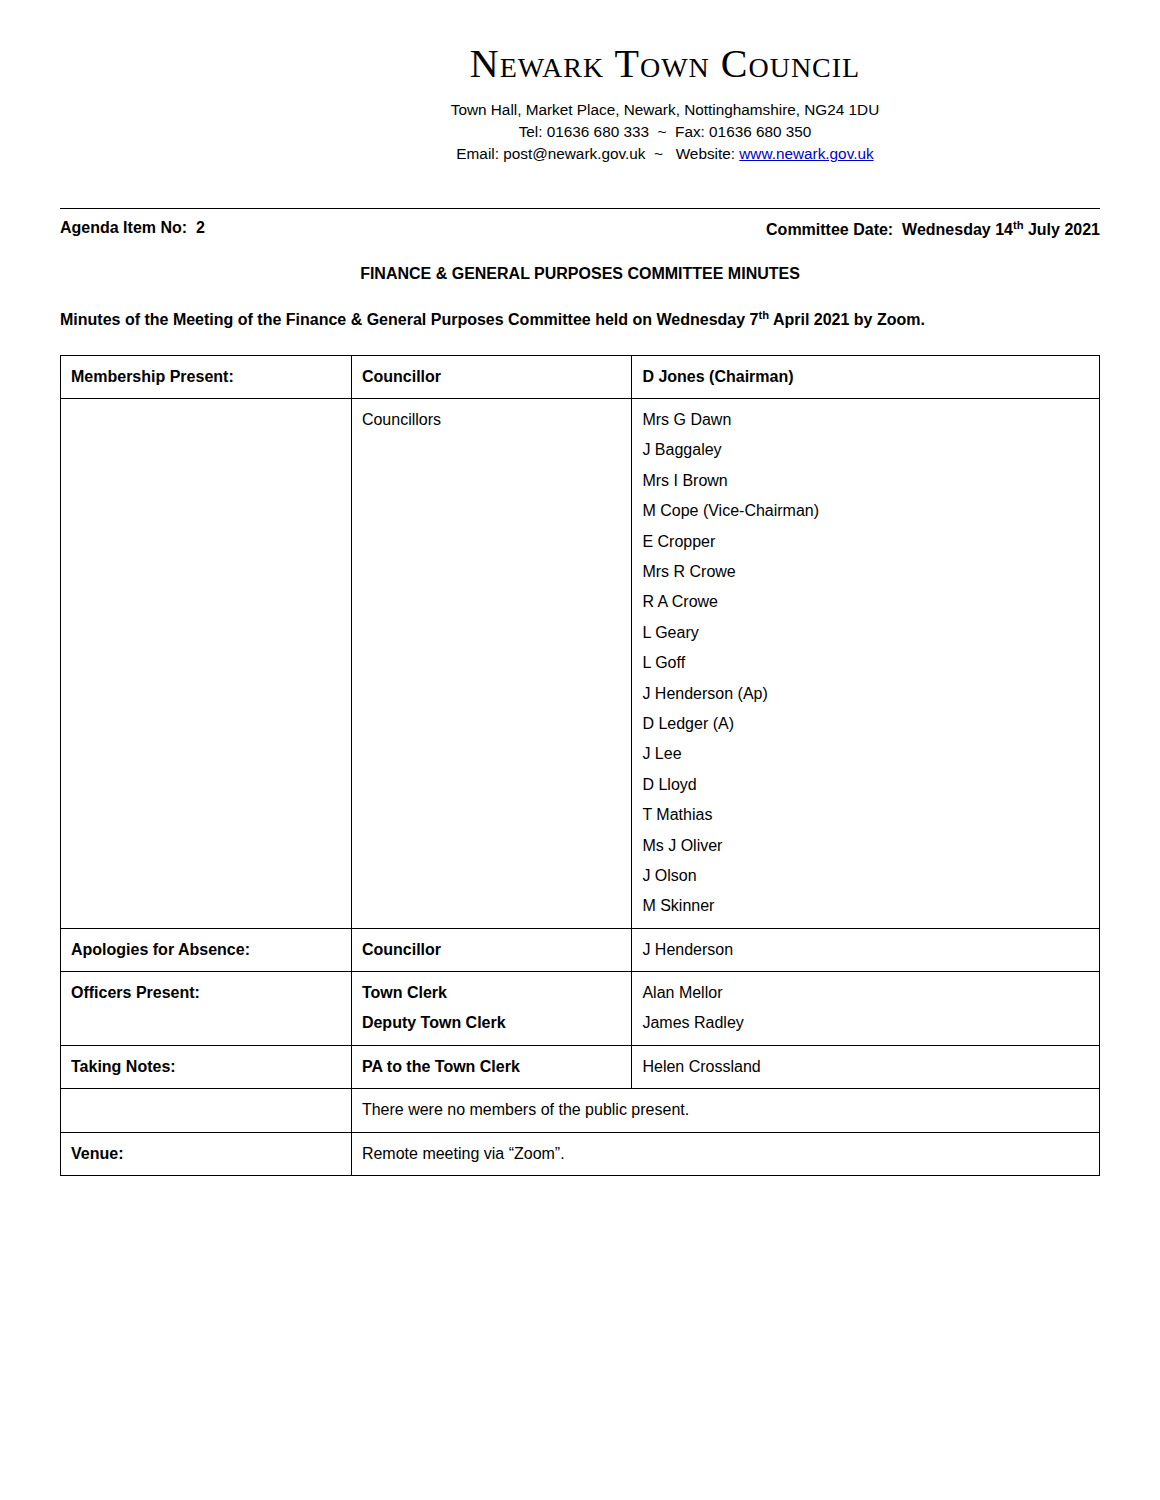Newark Town Council
Town Hall, Market Place, Newark, Nottinghamshire, NG24 1DU
Tel: 01636 680 333 ~ Fax: 01636 680 350
Email: post@newark.gov.uk ~ Website: www.newark.gov.uk
Agenda Item No: 2 Committee Date: Wednesday 14th July 2021
FINANCE & GENERAL PURPOSES COMMITTEE MINUTES
Minutes of the Meeting of the Finance & General Purposes Committee held on Wednesday 7th April 2021 by Zoom.
| Membership Present: | Councillor | D Jones (Chairman) |
| | Councillors | Mrs G Dawn J Baggaley Mrs I Brown M Cope (Vice-Chairman) E Cropper Mrs R Crowe R A Crowe L Geary L Goff J Henderson (Ap) D Ledger (A) J Lee D Lloyd T Mathias Ms J Oliver J Olson M Skinner |
| Apologies for Absence: | Councillor | J Henderson |
| Officers Present: | Town Clerk Deputy Town Clerk | Alan Mellor James Radley |
| Taking Notes: | PA to the Town Clerk | Helen Crossland |
| | There were no members of the public present. |
| Venue: | Remote meeting via “Zoom”. |